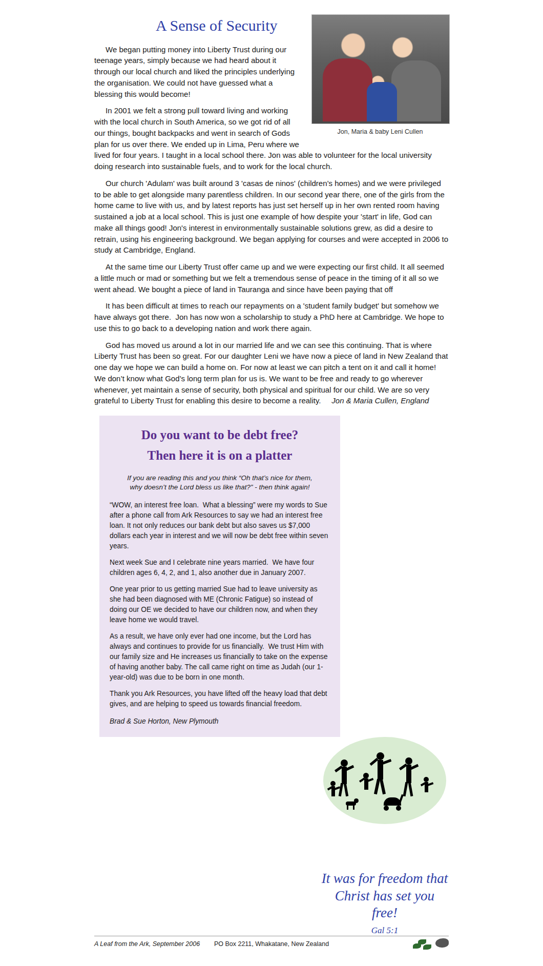Jon, Maria & baby Leni Cullen
A Sense of Security
We began putting money into Liberty Trust during our teenage years, simply because we had heard about it through our local church and liked the principles underlying the organisation. We could not have guessed what a blessing this would become!
In 2001 we felt a strong pull toward living and working with the local church in South America, so we got rid of all our things, bought backpacks and went in search of Gods plan for us over there. We ended up in Lima, Peru where we lived for four years. I taught in a local school there. Jon was able to volunteer for the local university doing research into sustainable fuels, and to work for the local church.
Our church 'Adulam' was built around 3 'casas de ninos' (children’s homes) and we were privileged to be able to get alongside many parentless children. In our second year there, one of the girls from the home came to live with us, and by latest reports has just set herself up in her own rented room having sustained a job at a local school. This is just one example of how despite your 'start' in life, God can make all things good! Jon's interest in environmentally sustainable solutions grew, as did a desire to retrain, using his engineering background. We began applying for courses and were accepted in 2006 to study at Cambridge, England.
At the same time our Liberty Trust offer came up and we were expecting our first child. It all seemed a little much or mad or something but we felt a tremendous sense of peace in the timing of it all so we went ahead. We bought a piece of land in Tauranga and since have been paying that off
It has been difficult at times to reach our repayments on a 'student family budget' but somehow we have always got there. Jon has now won a scholarship to study a PhD here at Cambridge. We hope to use this to go back to a developing nation and work there again.
God has moved us around a lot in our married life and we can see this continuing. That is where Liberty Trust has been so great. For our daughter Leni we have now a piece of land in New Zealand that one day we hope we can build a home on. For now at least we can pitch a tent on it and call it home! We don’t know what God’s long term plan for us is. We want to be free and ready to go wherever whenever, yet maintain a sense of security, both physical and spiritual for our child. We are so very grateful to Liberty Trust for enabling this desire to become a reality. Jon & Maria Cullen, England
Do you want to be debt free?
Then here it is on a platter
If you are reading this and you think “Oh that’s nice for them,
why doesn’t the Lord bless us like that?” - then think again!
“WOW, an interest free loan. What a blessing” were my words to Sue after a phone call from Ark Resources to say we had an interest free loan. It not only reduces our bank debt but also saves us $7,000 dollars each year in interest and we will now be debt free within seven years.
Next week Sue and I celebrate nine years married. We have four children ages 6, 4, 2, and 1, also another due in January 2007.
One year prior to us getting married Sue had to leave university as she had been diagnosed with ME (Chronic Fatigue) so instead of doing our OE we decided to have our children now, and when they leave home we would travel.
As a result, we have only ever had one income, but the Lord has always and continues to provide for us financially. We trust Him with our family size and He increases us financially to take on the expense of having another baby. The call came right on time as Judah (our 1-year-old) was due to be born in one month.
Thank you Ark Resources, you have lifted off the heavy load that debt gives, and are helping to speed us towards financial freedom.
Brad & Sue Horton, New Plymouth
It was for freedom that Christ has set you free! Gal 5:1
A Leaf from the Ark, September 2006 PO Box 2211, Whakatane, New Zealand